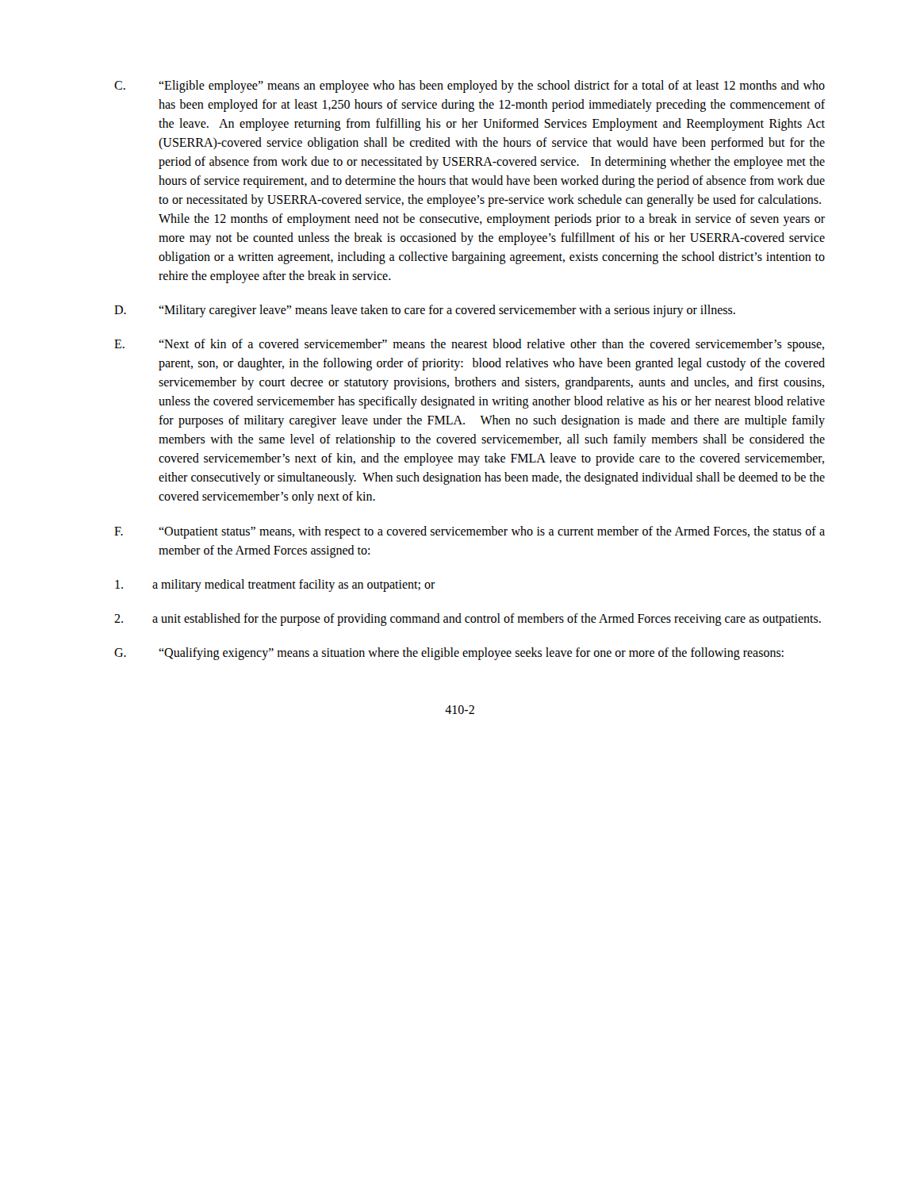C.
“Eligible employee” means an employee who has been employed by the school district for a total of at least 12 months and who has been employed for at least 1,250 hours of service during the 12-month period immediately preceding the commencement of the leave. An employee returning from fulfilling his or her Uniformed Services Employment and Reemployment Rights Act (USERRA)-covered service obligation shall be credited with the hours of service that would have been performed but for the period of absence from work due to or necessitated by USERRA-covered service. In determining whether the employee met the hours of service requirement, and to determine the hours that would have been worked during the period of absence from work due to or necessitated by USERRA-covered service, the employee’s pre-service work schedule can generally be used for calculations. While the 12 months of employment need not be consecutive, employment periods prior to a break in service of seven years or more may not be counted unless the break is occasioned by the employee’s fulfillment of his or her USERRA-covered service obligation or a written agreement, including a collective bargaining agreement, exists concerning the school district’s intention to rehire the employee after the break in service.
D.
“Military caregiver leave” means leave taken to care for a covered servicemember with a serious injury or illness.
E.
“Next of kin of a covered servicemember” means the nearest blood relative other than the covered servicemember’s spouse, parent, son, or daughter, in the following order of priority: blood relatives who have been granted legal custody of the covered servicemember by court decree or statutory provisions, brothers and sisters, grandparents, aunts and uncles, and first cousins, unless the covered servicemember has specifically designated in writing another blood relative as his or her nearest blood relative for purposes of military caregiver leave under the FMLA. When no such designation is made and there are multiple family members with the same level of relationship to the covered servicemember, all such family members shall be considered the covered servicemember’s next of kin, and the employee may take FMLA leave to provide care to the covered servicemember, either consecutively or simultaneously. When such designation has been made, the designated individual shall be deemed to be the covered servicemember’s only next of kin.
F.
“Outpatient status” means, with respect to a covered servicemember who is a current member of the Armed Forces, the status of a member of the Armed Forces assigned to:
1.
a military medical treatment facility as an outpatient; or
2.
a unit established for the purpose of providing command and control of members of the Armed Forces receiving care as outpatients.
G.
“Qualifying exigency” means a situation where the eligible employee seeks leave for one or more of the following reasons:
410-2